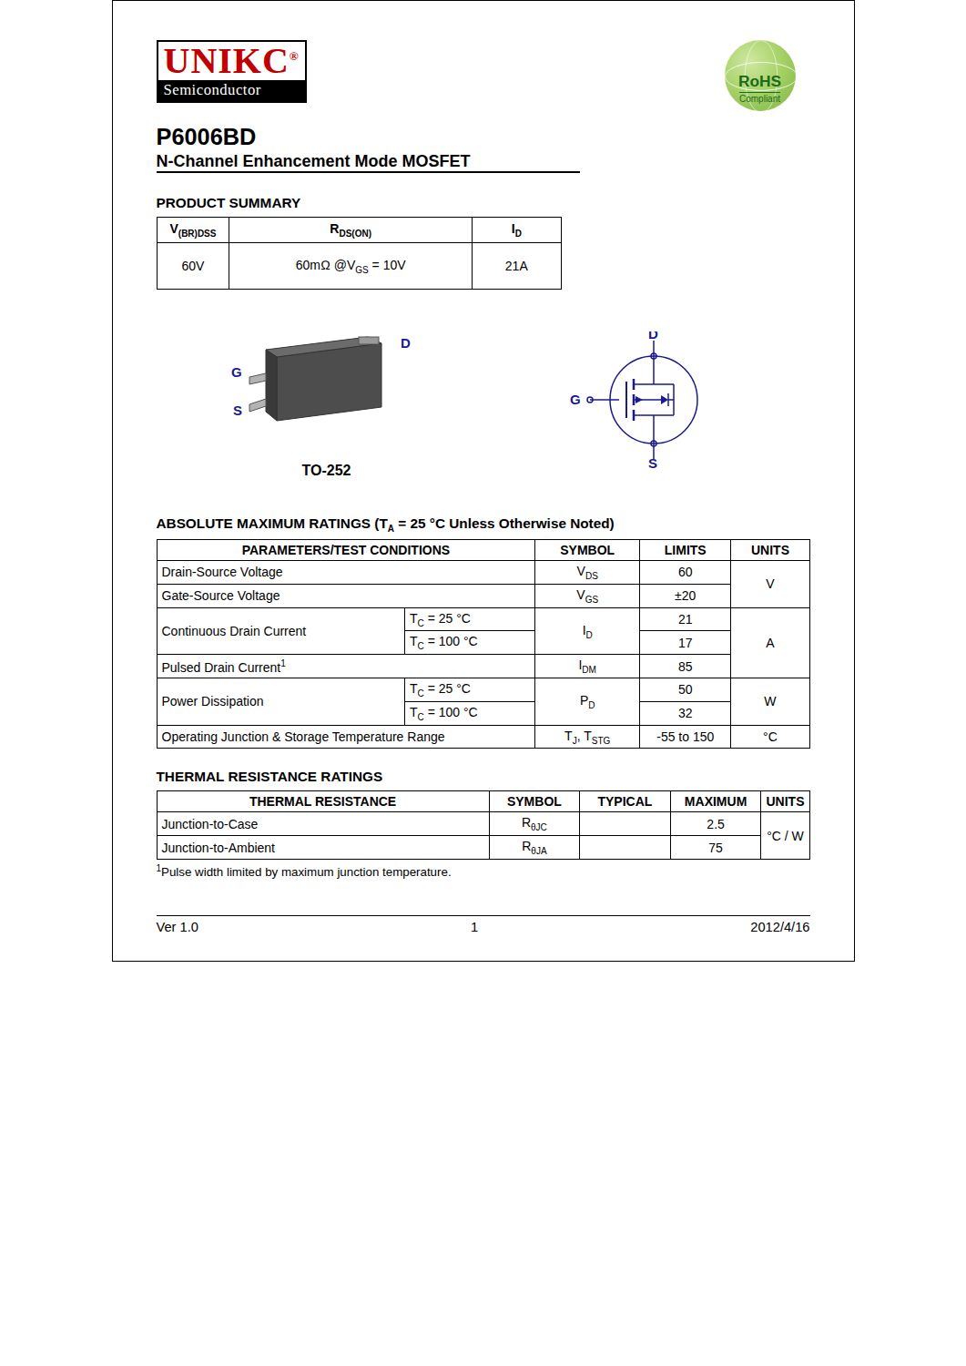UNIKC®
Semiconductor
RoHS
Compliant
P6006BD
N-Channel Enhancement Mode MOSFET
PRODUCT SUMMARY
| V (BR)DSS | R DS(ON) | I D |
| --- | --- | --- |
| 60V | 60mΩ @V GS = 10V | 21A |
D G S
TO-252
D S G
ABSOLUTE MAXIMUM RATINGS (TA = 25 °C Unless Otherwise Noted)
| PARAMETERS/TEST CONDITIONS | SYMBOL | LIMITS | UNITS |
| --- | --- | --- | --- |
| Drain-Source Voltage | V DS | 60 | V |
| Gate-Source Voltage | V GS | ±20 |
| Continuous Drain Current | T C = 25 °C | I D | 21 | A |
| T C = 100 °C | 17 |
| Pulsed Drain Current 1 | I DM | 85 |
| Power Dissipation | T C = 25 °C | P D | 50 | W |
| T C = 100 °C | 32 |
| Operating Junction & Storage Temperature Range | T J , T STG | -55 to 150 | °C |
THERMAL RESISTANCE RATINGS
| THERMAL RESISTANCE | SYMBOL | TYPICAL | MAXIMUM | UNITS |
| --- | --- | --- | --- | --- |
| Junction-to-Case | R θJC | | 2.5 | °C / W |
| Junction-to-Ambient | R θJA | | 75 |
1Pulse width limited by maximum junction temperature.
Ver 1.0 1 2012/4/16